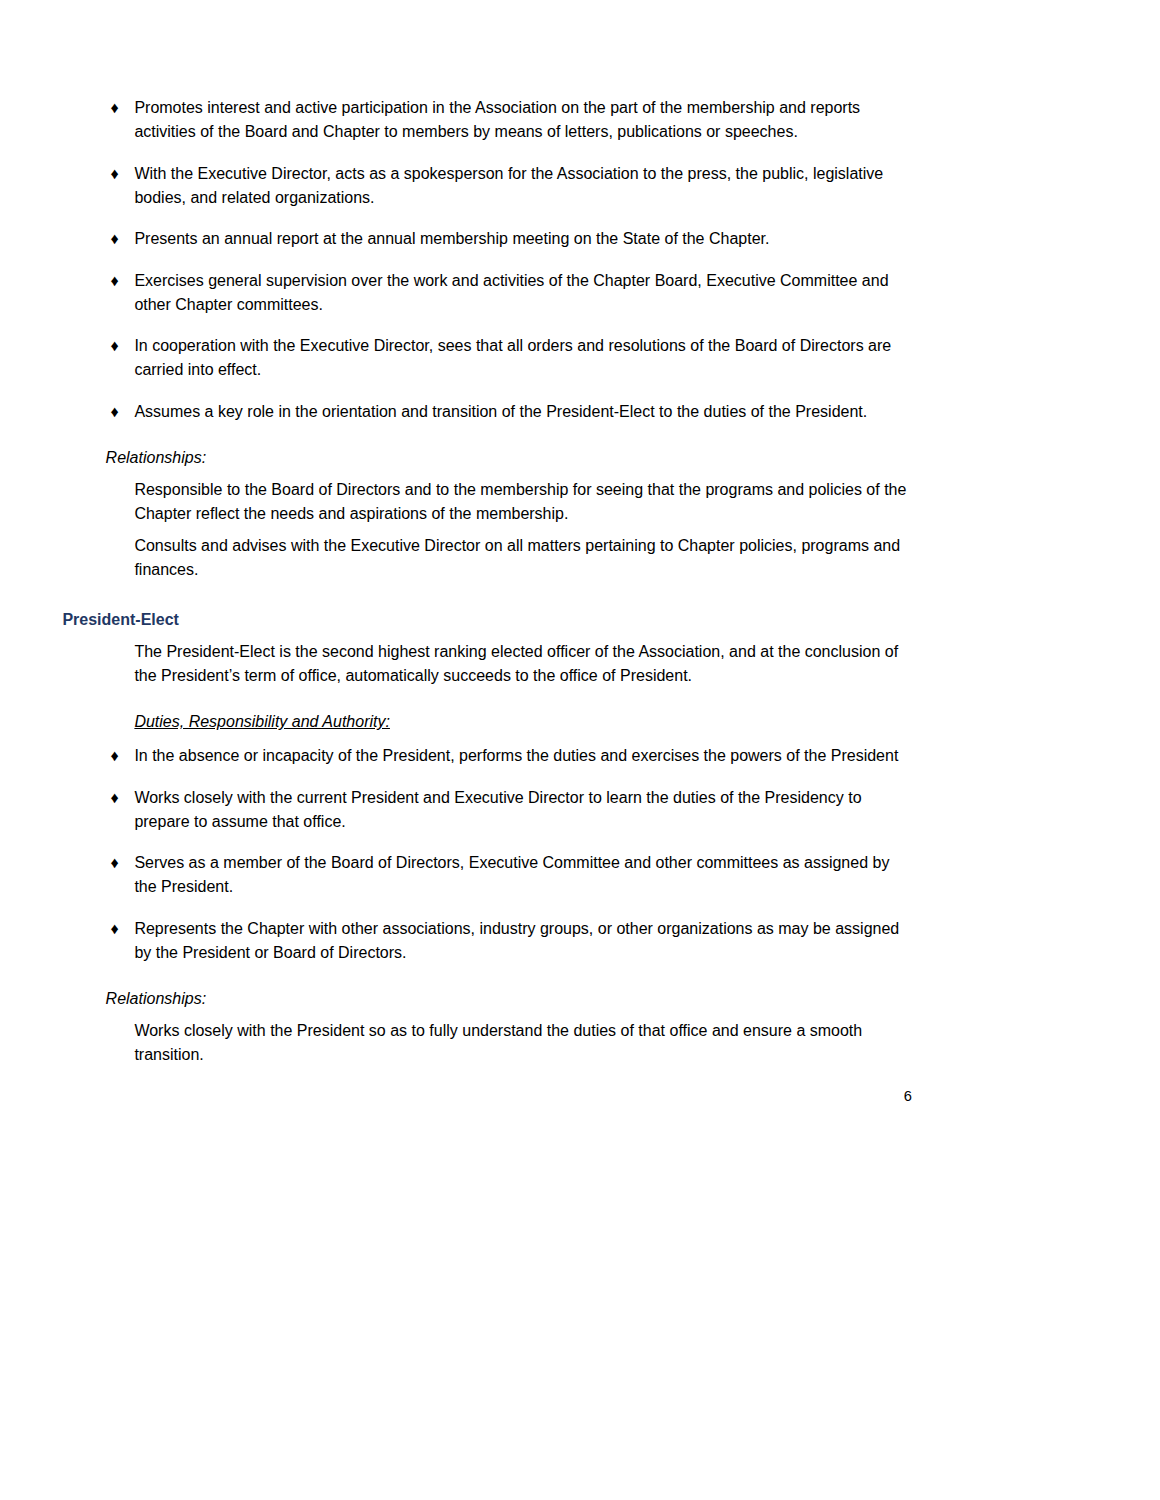Promotes interest and active participation in the Association on the part of the membership and reports activities of the Board and Chapter to members by means of letters, publications or speeches.
With the Executive Director, acts as a spokesperson for the Association to the press, the public, legislative bodies, and related organizations.
Presents an annual report at the annual membership meeting on the State of the Chapter.
Exercises general supervision over the work and activities of the Chapter Board, Executive Committee and other Chapter committees.
In cooperation with the Executive Director, sees that all orders and resolutions of the Board of Directors are carried into effect.
Assumes a key role in the orientation and transition of the President-Elect to the duties of the President.
Relationships:
Responsible to the Board of Directors and to the membership for seeing that the programs and policies of the Chapter reflect the needs and aspirations of the membership.
Consults and advises with the Executive Director on all matters pertaining to Chapter policies, programs and finances.
President-Elect
The President-Elect is the second highest ranking elected officer of the Association, and at the conclusion of the President’s term of office, automatically succeeds to the office of President.
Duties, Responsibility and Authority:
In the absence or incapacity of the President, performs the duties and exercises the powers of the President
Works closely with the current President and Executive Director to learn the duties of the Presidency to prepare to assume that office.
Serves as a member of the Board of Directors, Executive Committee and other committees as assigned by the President.
Represents the Chapter with other associations, industry groups, or other organizations as may be assigned by the President or Board of Directors.
Relationships:
Works closely with the President so as to fully understand the duties of that office and ensure a smooth transition.
6